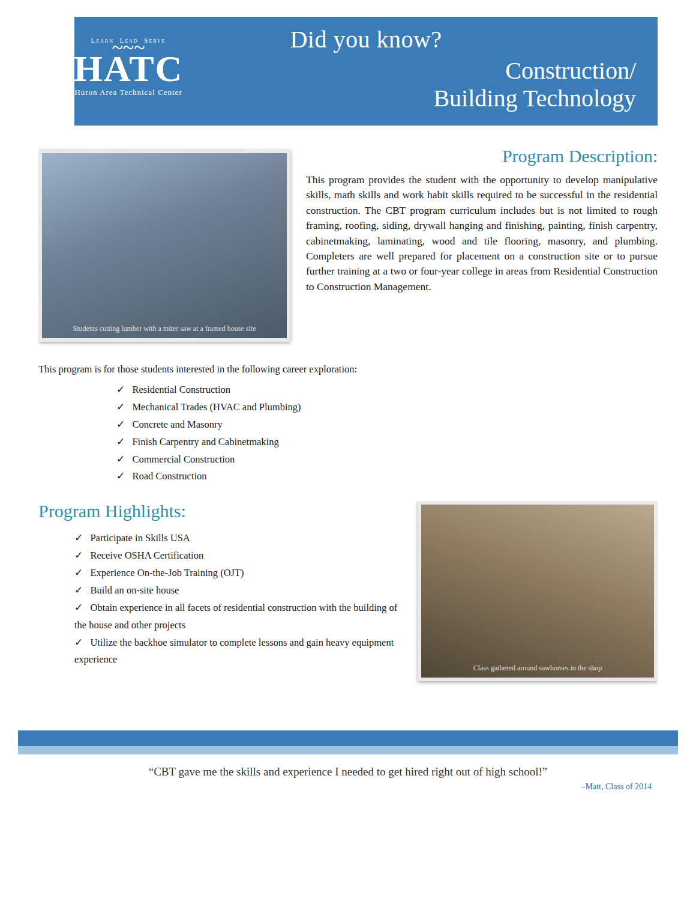Learn Lead Serve
~~~
HATC
Huron Area Technical Center
Did you know?
Construction/
Building Technology
Program Description:
This program provides the student with the opportunity to develop manipulative skills, math skills and work habit skills required to be successful in the residential construction. The CBT program curriculum includes but is not limited to rough framing, roofing, siding, drywall hanging and finishing, painting, finish carpentry, cabinetmaking, laminating, wood and tile flooring, masonry, and plumbing. Completers are well prepared for placement on a construction site or to pursue further training at a two or four-year college in areas from Residential Construction to Construction Management.
This program is for those students interested in the following career exploration:
Residential Construction
Mechanical Trades (HVAC and Plumbing)
Concrete and Masonry
Finish Carpentry and Cabinetmaking
Commercial Construction
Road Construction
Program Highlights:
Participate in Skills USA
Receive OSHA Certification
Experience On-the-Job Training (OJT)
Build an on-site house
Obtain experience in all facets of residential construction with the building of the house and other projects
Utilize the backhoe simulator to complete lessons and gain heavy equipment experience
“CBT gave me the skills and experience I needed to get hired right out of high school!” –Matt, Class of 2014